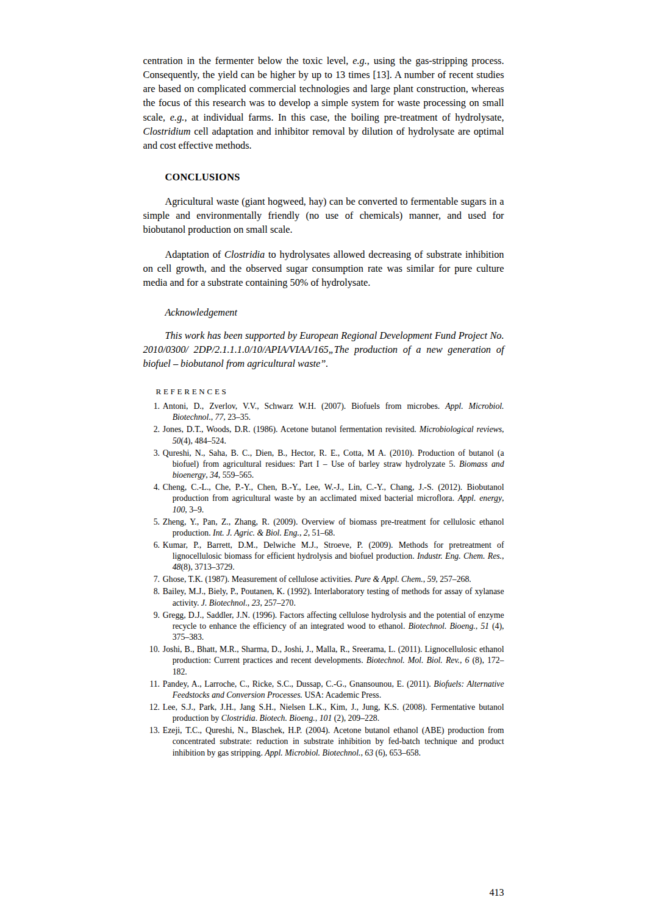centration in the fermenter below the toxic level, e.g., using the gas-stripping process. Consequently, the yield can be higher by up to 13 times [13]. A number of recent studies are based on complicated commercial technologies and large plant construction, whereas the focus of this research was to develop a simple system for waste processing on small scale, e.g., at individual farms. In this case, the boiling pre-treatment of hydrolysate, Clostridium cell adaptation and inhibitor removal by dilution of hydrolysate are optimal and cost effective methods.
CONCLUSIONS
Agricultural waste (giant hogweed, hay) can be converted to fermentable sugars in a simple and environmentally friendly (no use of chemicals) manner, and used for biobutanol production on small scale.
Adaptation of Clostridia to hydrolysates allowed decreasing of substrate inhibition on cell growth, and the observed sugar consumption rate was similar for pure culture media and for a substrate containing 50% of hydrolysate.
Acknowledgement
This work has been supported by European Regional Development Fund Project No. 2010/0300/ 2DP/2.1.1.1.0/10/APIA/VIAA/165„The production of a new generation of biofuel – biobutanol from agricultural waste”.
REFERENCES
Antoni, D., Zverlov, V.V., Schwarz W.H. (2007). Biofuels from microbes. Appl. Microbiol. Biotechnol., 77, 23–35.
Jones, D.T., Woods, D.R. (1986). Acetone butanol fermentation revisited. Microbiological reviews, 50(4), 484–524.
Qureshi, N., Saha, B. C., Dien, B., Hector, R. E., Cotta, M A. (2010). Production of butanol (a biofuel) from agricultural residues: Part I – Use of barley straw hydrolyzate 5. Biomass and bioenergy, 34, 559–565.
Cheng, C.-L., Che, P.-Y., Chen, B.-Y., Lee, W.-J., Lin, C.-Y., Chang, J.-S. (2012). Biobutanol production from agricultural waste by an acclimated mixed bacterial microflora. Appl. energy, 100, 3–9.
Zheng, Y., Pan, Z., Zhang, R. (2009). Overview of biomass pre-treatment for cellulosic ethanol production. Int. J. Agric. & Biol. Eng., 2, 51–68.
Kumar, P., Barrett, D.M., Delwiche M.J., Stroeve, P. (2009). Methods for pretreatment of lignocellulosic biomass for efficient hydrolysis and biofuel production. Industr. Eng. Chem. Res., 48(8), 3713–3729.
Ghose, T.K. (1987). Measurement of cellulose activities. Pure & Appl. Chem., 59, 257–268.
Bailey, M.J., Biely, P., Poutanen, K. (1992). Interlaboratory testing of methods for assay of xylanase activity. J. Biotechnol., 23, 257–270.
Gregg, D.J., Saddler, J.N. (1996). Factors affecting cellulose hydrolysis and the potential of enzyme recycle to enhance the efficiency of an integrated wood to ethanol. Biotechnol. Bioeng., 51 (4), 375–383.
Joshi, B., Bhatt, M.R., Sharma, D., Joshi, J., Malla, R., Sreerama, L. (2011). Lignocellulosic ethanol production: Current practices and recent developments. Biotechnol. Mol. Biol. Rev., 6 (8), 172–182.
Pandey, A., Larroche, C., Ricke, S.C., Dussap, C.-G., Gnansounou, E. (2011). Biofuels: Alternative Feedstocks and Conversion Processes. USA: Academic Press.
Lee, S.J., Park, J.H., Jang S.H., Nielsen L.K., Kim, J., Jung, K.S. (2008). Fermentative butanol production by Clostridia. Biotech. Bioeng., 101 (2), 209–228.
Ezeji, T.C., Qureshi, N., Blaschek, H.P. (2004). Acetone butanol ethanol (ABE) production from concentrated substrate: reduction in substrate inhibition by fed-batch technique and product inhibition by gas stripping. Appl. Microbiol. Biotechnol., 63 (6), 653–658.
413